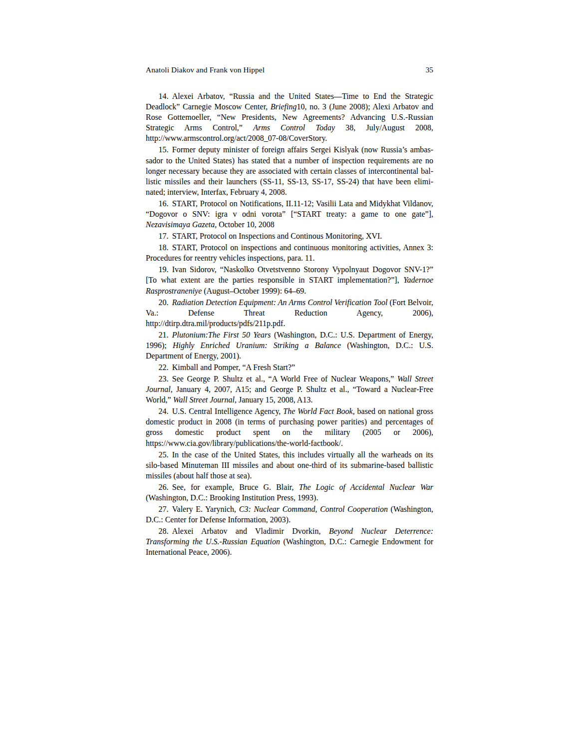Anatoli Diakov and Frank von Hippel 35
14. Alexei Arbatov, “Russia and the United States—Time to End the Strategic Deadlock” Carnegie Moscow Center, Briefing10, no. 3 (June 2008); Alexi Arbatov and Rose Gottemoeller, “New Presidents, New Agreements? Advancing U.S.-Russian Strategic Arms Control,” Arms Control Today 38, July/August 2008, http://www.armscontrol.org/act/2008_07-08/CoverStory.
15. Former deputy minister of foreign affairs Sergei Kislyak (now Russia’s ambassador to the United States) has stated that a number of inspection requirements are no longer necessary because they are associated with certain classes of intercontinental ballistic missiles and their launchers (SS-11, SS-13, SS-17, SS-24) that have been eliminated; interview, Interfax, February 4, 2008.
16. START, Protocol on Notifications, II.11-12; Vasilii Lata and Midykhat Vildanov, “Dogovor o SNV: igra v odni vorota” [“START treaty: a game to one gate”], Nezavisimaya Gazeta, October 10, 2008
17. START, Protocol on Inspections and Continous Monitoring, XVI.
18. START, Protocol on inspections and continuous monitoring activities, Annex 3: Procedures for reentry vehicles inspections, para. 11.
19. Ivan Sidorov, “Naskolko Otvetstvenno Storony Vypolnyaut Dogovor SNV-1?” [To what extent are the parties responsible in START implementation?”], Yadernoe Rasprostraneniye (August–October 1999): 64–69.
20. Radiation Detection Equipment: An Arms Control Verification Tool (Fort Belvoir, Va.: Defense Threat Reduction Agency, 2006), http://dtirp.dtra.mil/products/pdfs/211p.pdf.
21. Plutonium:The First 50 Years (Washington, D.C.: U.S. Department of Energy, 1996); Highly Enriched Uranium: Striking a Balance (Washington, D.C.: U.S. Department of Energy, 2001).
22. Kimball and Pomper, “A Fresh Start?”
23. See George P. Shultz et al., “A World Free of Nuclear Weapons,” Wall Street Journal, January 4, 2007, A15; and George P. Shultz et al., “Toward a Nuclear-Free World,” Wall Street Journal, January 15, 2008, A13.
24. U.S. Central Intelligence Agency, The World Fact Book, based on national gross domestic product in 2008 (in terms of purchasing power parities) and percentages of gross domestic product spent on the military (2005 or 2006), https://www.cia.gov/library/publications/the-world-factbook/.
25. In the case of the United States, this includes virtually all the warheads on its silo-based Minuteman III missiles and about one-third of its submarine-based ballistic missiles (about half those at sea).
26. See, for example, Bruce G. Blair, The Logic of Accidental Nuclear War (Washington, D.C.: Brooking Institution Press, 1993).
27. Valery E. Yarynich, C3: Nuclear Command, Control Cooperation (Washington, D.C.: Center for Defense Information, 2003).
28. Alexei Arbatov and Vladimir Dvorkin, Beyond Nuclear Deterrence: Transforming the U.S.-Russian Equation (Washington, D.C.: Carnegie Endowment for International Peace, 2006).